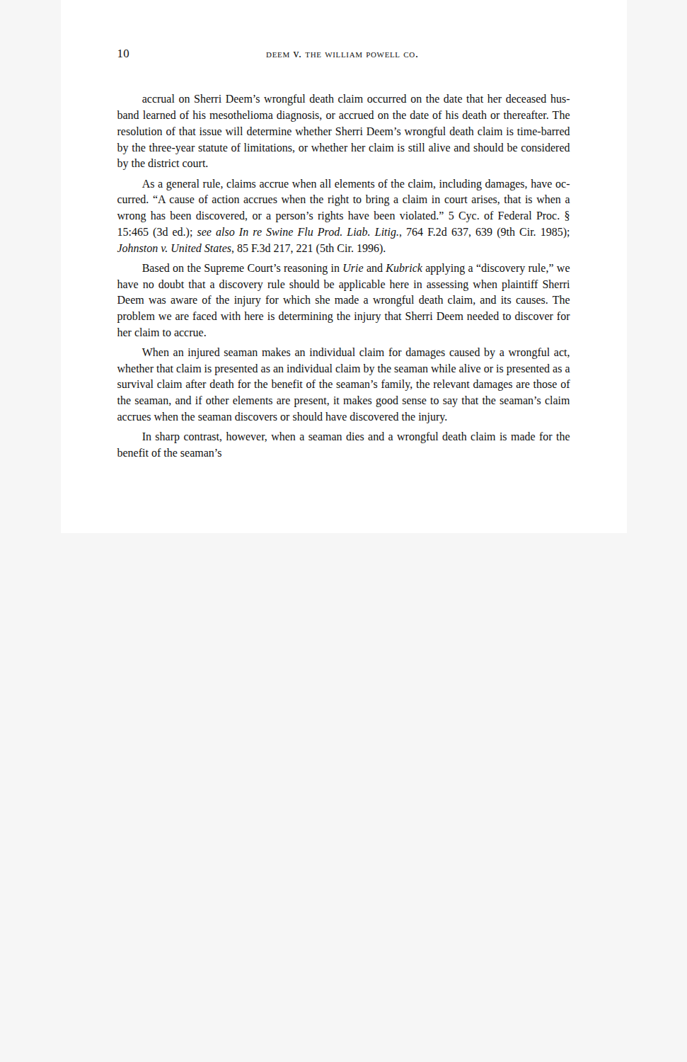10 Deem v. The William Powell Co.
accrual on Sherri Deem’s wrongful death claim occurred on the date that her deceased husband learned of his mesothelioma diagnosis, or accrued on the date of his death or thereafter. The resolution of that issue will determine whether Sherri Deem’s wrongful death claim is time-barred by the three-year statute of limitations, or whether her claim is still alive and should be considered by the district court.
As a general rule, claims accrue when all elements of the claim, including damages, have occurred. “A cause of action accrues when the right to bring a claim in court arises, that is when a wrong has been discovered, or a person’s rights have been violated.” 5 Cyc. of Federal Proc. § 15:465 (3d ed.); see also In re Swine Flu Prod. Liab. Litig., 764 F.2d 637, 639 (9th Cir. 1985); Johnston v. United States, 85 F.3d 217, 221 (5th Cir. 1996).
Based on the Supreme Court’s reasoning in Urie and Kubrick applying a “discovery rule,” we have no doubt that a discovery rule should be applicable here in assessing when plaintiff Sherri Deem was aware of the injury for which she made a wrongful death claim, and its causes. The problem we are faced with here is determining the injury that Sherri Deem needed to discover for her claim to accrue.
When an injured seaman makes an individual claim for damages caused by a wrongful act, whether that claim is presented as an individual claim by the seaman while alive or is presented as a survival claim after death for the benefit of the seaman’s family, the relevant damages are those of the seaman, and if other elements are present, it makes good sense to say that the seaman’s claim accrues when the seaman discovers or should have discovered the injury.
In sharp contrast, however, when a seaman dies and a wrongful death claim is made for the benefit of the seaman’s